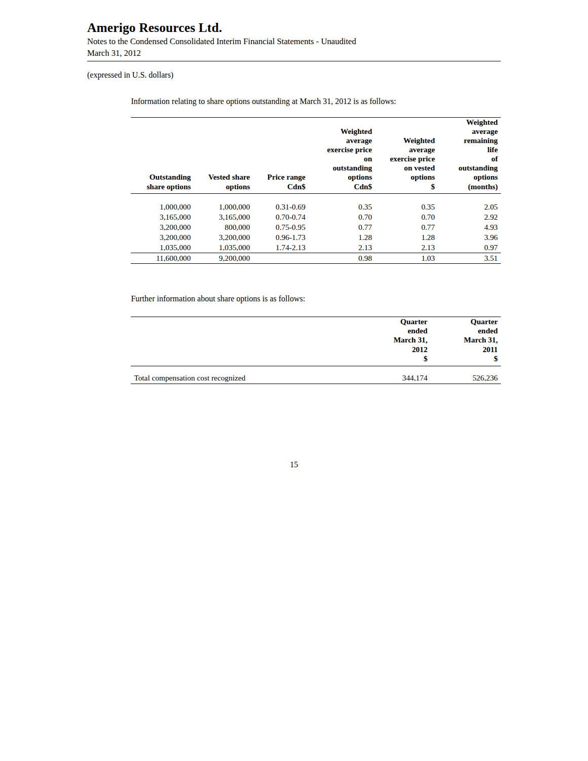Amerigo Resources Ltd.
Notes to the Condensed Consolidated Interim Financial Statements - Unaudited
March 31, 2012
(expressed in U.S. dollars)
Information relating to share options outstanding at March 31, 2012 is as follows:
| Outstanding share options | Vested share options | Price range Cdn$ | Weighted average exercise price on outstanding options Cdn$ | Weighted average exercise price on vested options $ | Weighted average remaining life of outstanding options (months) |
| --- | --- | --- | --- | --- | --- |
| 1,000,000 | 1,000,000 | 0.31-0.69 | 0.35 | 0.35 | 2.05 |
| 3,165,000 | 3,165,000 | 0.70-0.74 | 0.70 | 0.70 | 2.92 |
| 3,200,000 | 800,000 | 0.75-0.95 | 0.77 | 0.77 | 4.93 |
| 3,200,000 | 3,200,000 | 0.96-1.73 | 1.28 | 1.28 | 3.96 |
| 1,035,000 | 1,035,000 | 1.74-2.13 | 2.13 | 2.13 | 0.97 |
| 11,600,000 | 9,200,000 | | 0.98 | 1.03 | 3.51 |
Further information about share options is as follows:
| | Quarter ended March 31, 2012 $ | Quarter ended March 31, 2011 $ |
| --- | --- | --- |
| Total compensation cost recognized | 344,174 | 526,236 |
15